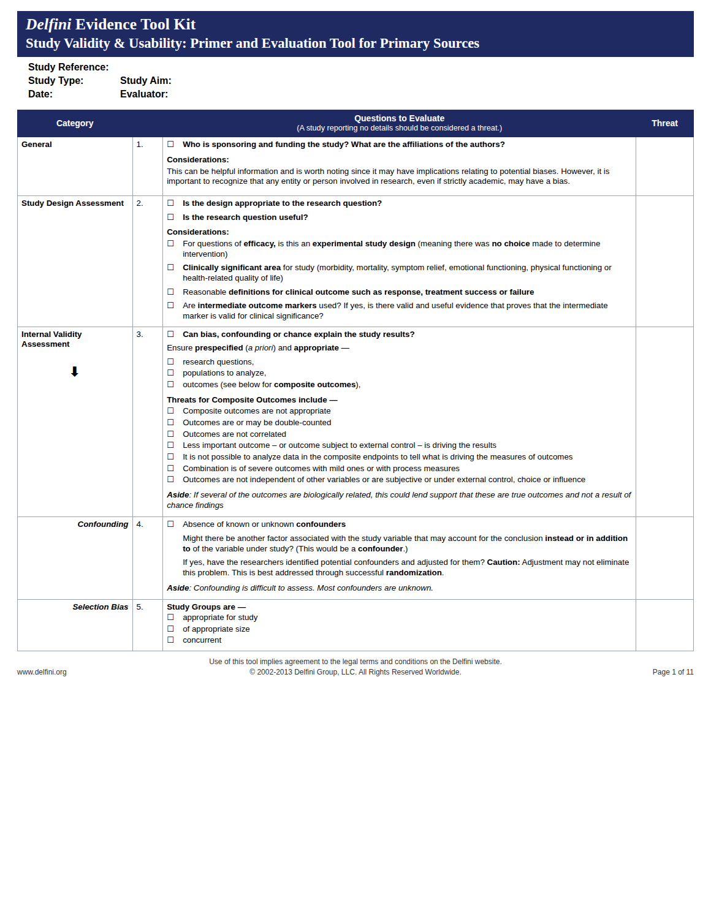Delfini Evidence Tool Kit
Study Validity & Usability: Primer and Evaluation Tool for Primary Sources
| Study Reference: | | |
| Study Type: | Study Aim: | |
| Date: | Evaluator: | |
| Category | | Questions to Evaluate (A study reporting no details should be considered a threat.) | Threat |
| --- | --- | --- | --- |
| General | 1. | ☐ Who is sponsoring and funding the study? What are the affiliations of the authors? Considerations: This can be helpful information and is worth noting since it may have implications relating to potential biases. However, it is important to recognize that any entity or person involved in research, even if strictly academic, may have a bias. | |
| Study Design Assessment | 2. | ☐ Is the design appropriate to the research question? ☐ Is the research question useful? Considerations: ☐ For questions of efficacy, is this an experimental study design (meaning there was no choice made to determine intervention) ☐ Clinically significant area for study (morbidity, mortality, symptom relief, emotional functioning, physical functioning or health-related quality of life) ☐ Reasonable definitions for clinical outcome such as response, treatment success or failure ☐ Are intermediate outcome markers used? If yes, is there valid and useful evidence that proves that the intermediate marker is valid for clinical significance? | |
| Internal Validity Assessment ⬇ | 3. | ☐ Can bias, confounding or chance explain the study results? Ensure prespecified ( a priori ) and appropriate — ☐ research questions, ☐ populations to analyze, ☐ outcomes (see below for composite outcomes ), Threats for Composite Outcomes include — ☐ Composite outcomes are not appropriate ☐ Outcomes are or may be double-counted ☐ Outcomes are not correlated ☐ Less important outcome – or outcome subject to external control – is driving the results ☐ It is not possible to analyze data in the composite endpoints to tell what is driving the measures of outcomes ☐ Combination is of severe outcomes with mild ones or with process measures ☐ Outcomes are not independent of other variables or are subjective or under external control, choice or influence Aside : If several of the outcomes are biologically related, this could lend support that these are true outcomes and not a result of chance findings | |
| Confounding | 4. | ☐ Absence of known or unknown confounders Might there be another factor associated with the study variable that may account for the conclusion instead or in addition to of the variable under study? (This would be a confounder .) If yes, have the researchers identified potential confounders and adjusted for them? Caution: Adjustment may not eliminate this problem. This is best addressed through successful randomization . Aside : Confounding is difficult to assess. Most confounders are unknown. | |
| Selection Bias | 5. | Study Groups are — ☐ appropriate for study ☐ of appropriate size ☐ concurrent | |
Use of this tool implies agreement to the legal terms and conditions on the Delfini website.
| www.delfini.org | © 2002-2013 Delfini Group, LLC. All Rights Reserved Worldwide. | Page 1 of 11 |